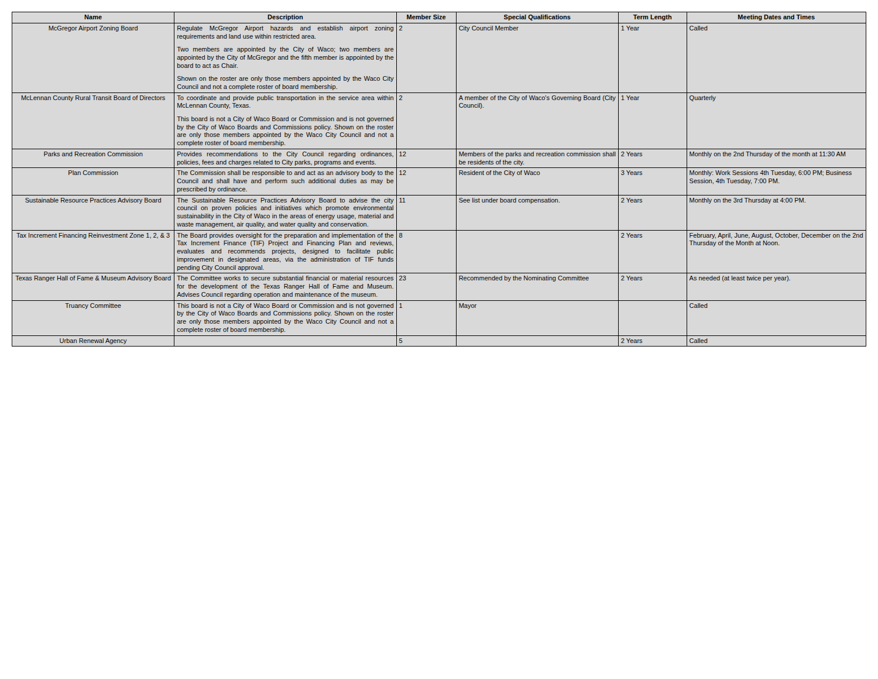| Name | Description | Member Size | Special Qualifications | Term Length | Meeting Dates and Times |
| --- | --- | --- | --- | --- | --- |
| McGregor Airport Zoning Board | Regulate McGregor Airport hazards and establish airport zoning requirements and land use within restricted area. Two members are appointed by the City of Waco; two members are appointed by the City of McGregor and the fifth member is appointed by the board to act as Chair. Shown on the roster are only those members appointed by the Waco City Council and not a complete roster of board membership. | 2 | City Council Member | 1 Year | Called |
| McLennan County Rural Transit Board of Directors | To coordinate and provide public transportation in the service area within McLennan County, Texas. This board is not a City of Waco Board or Commission and is not governed by the City of Waco Boards and Commissions policy. Shown on the roster are only those members appointed by the Waco City Council and not a complete roster of board membership. | 2 | A member of the City of Waco's Governing Board (City Council). | 1 Year | Quarterly |
| Parks and Recreation Commission | Provides recommendations to the City Council regarding ordinances, policies, fees and charges related to City parks, programs and events. | 12 | Members of the parks and recreation commission shall be residents of the city. | 2 Years | Monthly on the 2nd Thursday of the month at 11:30 AM |
| Plan Commission | The Commission shall be responsible to and act as an advisory body to the Council and shall have and perform such additional duties as may be prescribed by ordinance. | 12 | Resident of the City of Waco | 3 Years | Monthly: Work Sessions 4th Tuesday, 6:00 PM; Business Session, 4th Tuesday, 7:00 PM. |
| Sustainable Resource Practices Advisory Board | The Sustainable Resource Practices Advisory Board to advise the city council on proven policies and initiatives which promote environmental sustainability in the City of Waco in the areas of energy usage, material and waste management, air quality, and water quality and conservation. | 11 | See list under board compensation. | 2 Years | Monthly on the 3rd Thursday at 4:00 PM. |
| Tax Increment Financing Reinvestment Zone 1, 2, & 3 | The Board provides oversight for the preparation and implementation of the Tax Increment Finance (TIF) Project and Financing Plan and reviews, evaluates and recommends projects, designed to facilitate public improvement in designated areas, via the administration of TIF funds pending City Council approval. | 8 | | 2 Years | February, April, June, August, October, December on the 2nd Thursday of the Month at Noon. |
| Texas Ranger Hall of Fame & Museum Advisory Board | The Committee works to secure substantial financial or material resources for the development of the Texas Ranger Hall of Fame and Museum. Advises Council regarding operation and maintenance of the museum. | 23 | Recommended by the Nominating Committee | 2 Years | As needed (at least twice per year). |
| Truancy Committee | This board is not a City of Waco Board or Commission and is not governed by the City of Waco Boards and Commissions policy. Shown on the roster are only those members appointed by the Waco City Council and not a complete roster of board membership. | 1 | Mayor | | Called |
| Urban Renewal Agency | | 5 | | 2 Years | Called |